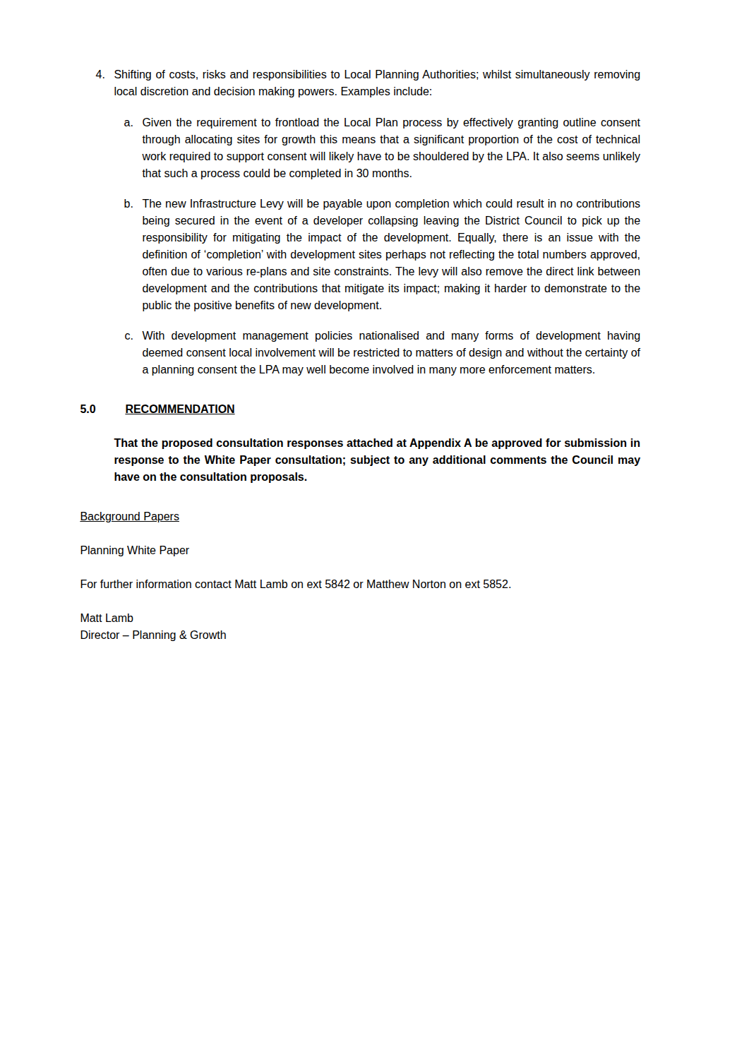Shifting of costs, risks and responsibilities to Local Planning Authorities; whilst simultaneously removing local discretion and decision making powers. Examples include:
Given the requirement to frontload the Local Plan process by effectively granting outline consent through allocating sites for growth this means that a significant proportion of the cost of technical work required to support consent will likely have to be shouldered by the LPA. It also seems unlikely that such a process could be completed in 30 months.
The new Infrastructure Levy will be payable upon completion which could result in no contributions being secured in the event of a developer collapsing leaving the District Council to pick up the responsibility for mitigating the impact of the development. Equally, there is an issue with the definition of ‘completion’ with development sites perhaps not reflecting the total numbers approved, often due to various re-plans and site constraints. The levy will also remove the direct link between development and the contributions that mitigate its impact; making it harder to demonstrate to the public the positive benefits of new development.
With development management policies nationalised and many forms of development having deemed consent local involvement will be restricted to matters of design and without the certainty of a planning consent the LPA may well become involved in many more enforcement matters.
5.0 RECOMMENDATION
That the proposed consultation responses attached at Appendix A be approved for submission in response to the White Paper consultation; subject to any additional comments the Council may have on the consultation proposals.
Background Papers
Planning White Paper
For further information contact Matt Lamb on ext 5842 or Matthew Norton on ext 5852.
Matt Lamb
Director – Planning & Growth